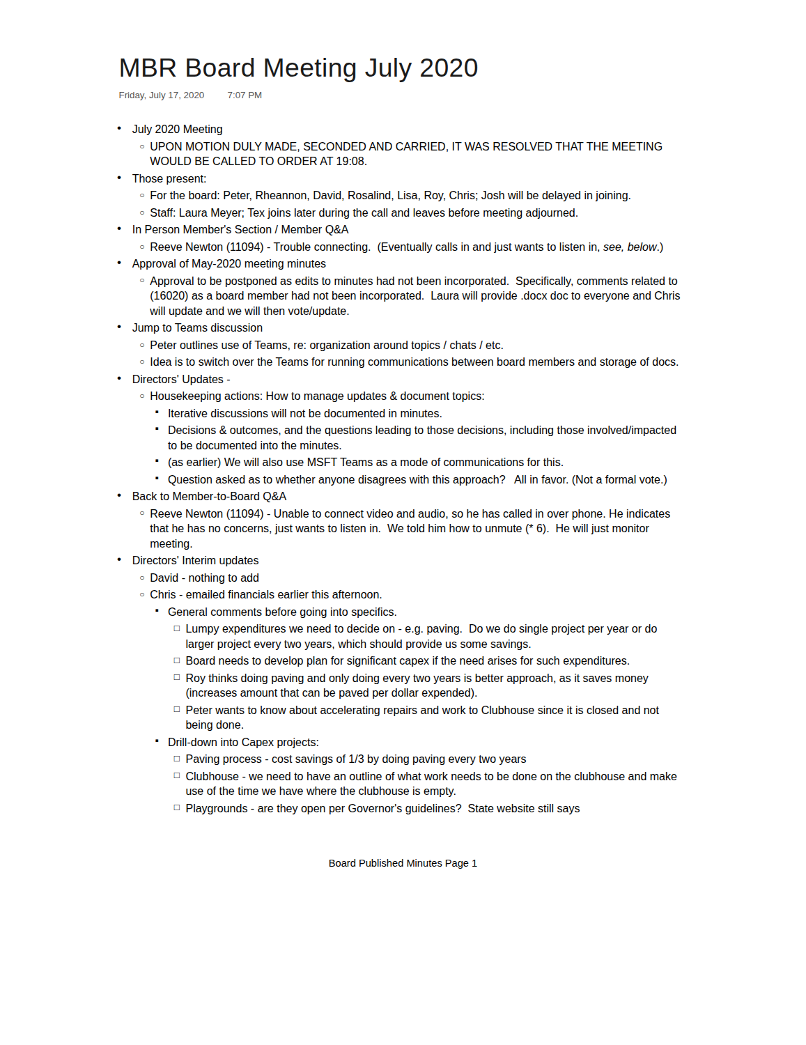MBR Board Meeting July 2020
Friday, July 17, 20207:07 PM
July 2020 Meeting
UPON MOTION DULY MADE, SECONDED AND CARRIED, IT WAS RESOLVED THAT THE MEETING WOULD BE CALLED TO ORDER AT 19:08.
Those present:
For the board: Peter, Rheannon, David, Rosalind, Lisa, Roy, Chris; Josh will be delayed in joining.
Staff: Laura Meyer; Tex joins later during the call and leaves before meeting adjourned.
In Person Member's Section / Member Q&A
Reeve Newton (11094) - Trouble connecting. (Eventually calls in and just wants to listen in, see, below.)
Approval of May-2020 meeting minutes
Approval to be postponed as edits to minutes had not been incorporated. Specifically, comments related to (16020) as a board member had not been incorporated. Laura will provide .docx doc to everyone and Chris will update and we will then vote/update.
Jump to Teams discussion
Peter outlines use of Teams, re: organization around topics / chats / etc.
Idea is to switch over the Teams for running communications between board members and storage of docs.
Directors' Updates -
Housekeeping actions: How to manage updates & document topics:
Iterative discussions will not be documented in minutes.
Decisions & outcomes, and the questions leading to those decisions, including those involved/impacted to be documented into the minutes.
(as earlier) We will also use MSFT Teams as a mode of communications for this.
Question asked as to whether anyone disagrees with this approach? All in favor. (Not a formal vote.)
Back to Member-to-Board Q&A
Reeve Newton (11094) - Unable to connect video and audio, so he has called in over phone. He indicates that he has no concerns, just wants to listen in. We told him how to unmute (* 6). He will just monitor meeting.
Directors' Interim updates
David - nothing to add
Chris - emailed financials earlier this afternoon.
General comments before going into specifics.
Lumpy expenditures we need to decide on - e.g. paving. Do we do single project per year or do larger project every two years, which should provide us some savings.
Board needs to develop plan for significant capex if the need arises for such expenditures.
Roy thinks doing paving and only doing every two years is better approach, as it saves money (increases amount that can be paved per dollar expended).
Peter wants to know about accelerating repairs and work to Clubhouse since it is closed and not being done.
Drill-down into Capex projects:
Paving process - cost savings of 1/3 by doing paving every two years
Clubhouse - we need to have an outline of what work needs to be done on the clubhouse and make use of the time we have where the clubhouse is empty.
Playgrounds - are they open per Governor's guidelines? State website still says
Board Published Minutes Page 1